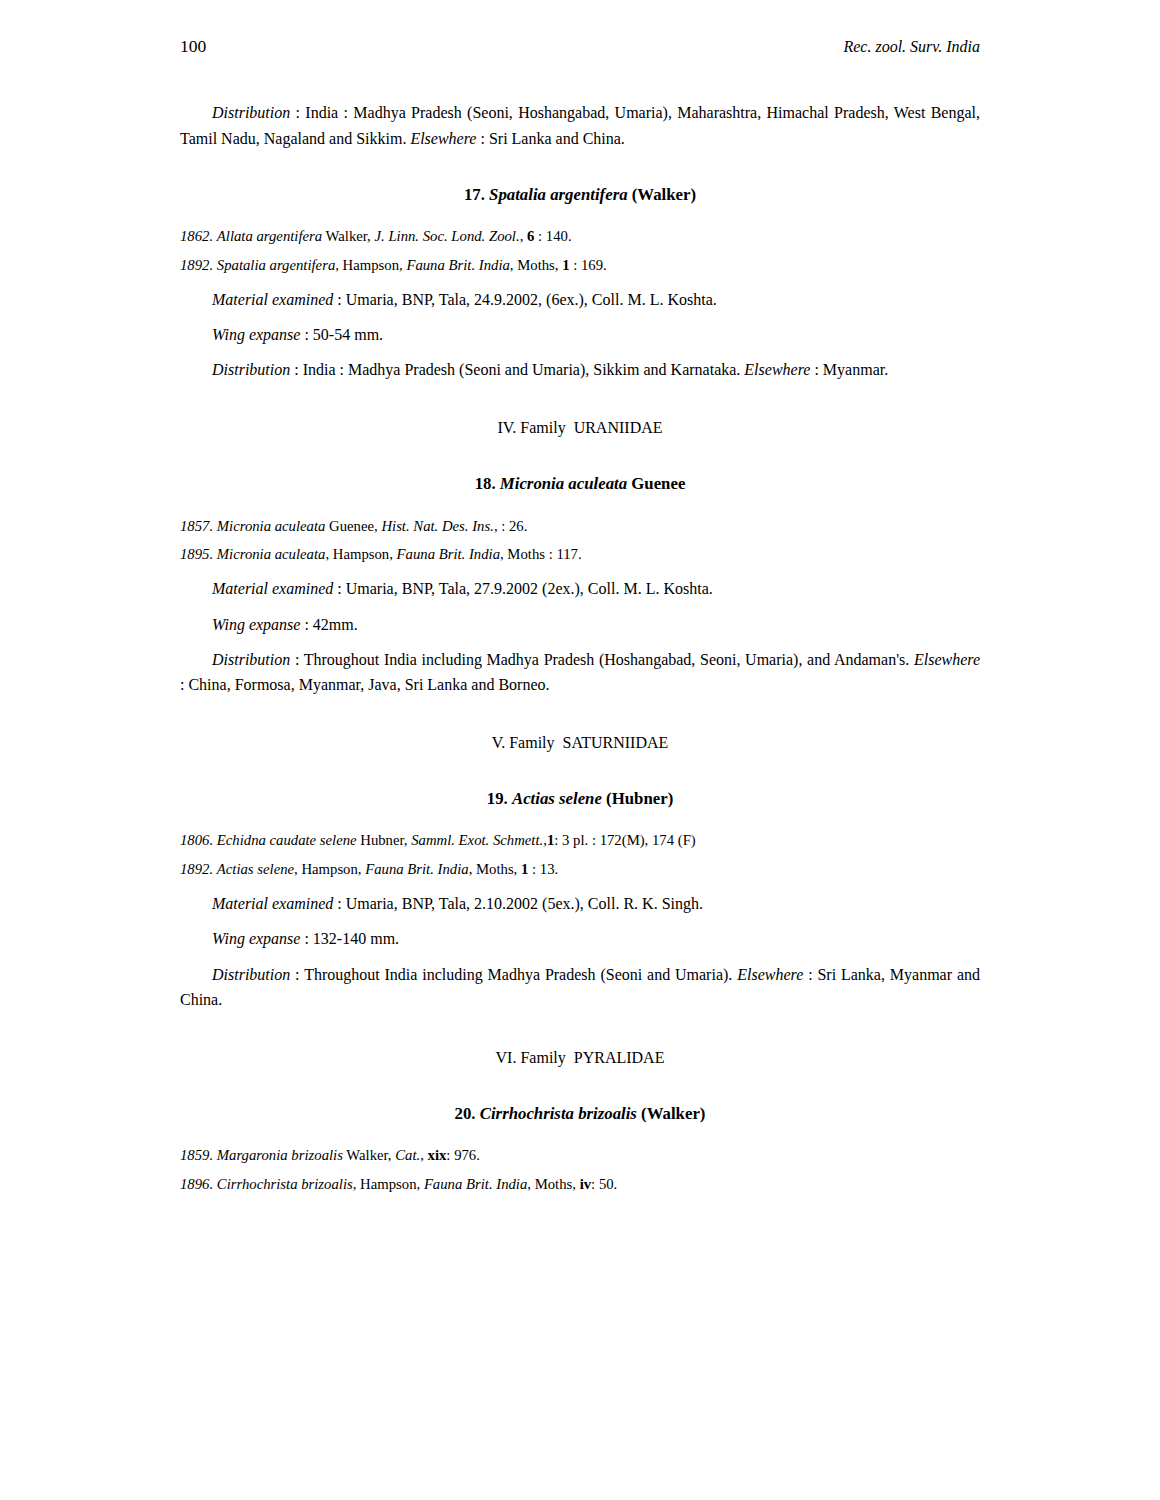100 Rec. zool. Surv. India
Distribution : India : Madhya Pradesh (Seoni, Hoshangabad, Umaria), Maharashtra, Himachal Pradesh, West Bengal, Tamil Nadu, Nagaland and Sikkim. Elsewhere : Sri Lanka and China.
17. Spatalia argentifera (Walker)
1862. Allata argentifera Walker, J. Linn. Soc. Lond. Zool., 6 : 140.
1892. Spatalia argentifera, Hampson, Fauna Brit. India, Moths, 1 : 169.
Material examined : Umaria, BNP, Tala, 24.9.2002, (6ex.), Coll. M. L. Koshta.
Wing expanse : 50-54 mm.
Distribution : India : Madhya Pradesh (Seoni and Umaria), Sikkim and Karnataka. Elsewhere : Myanmar.
IV. Family URANIIDAE
18. Micronia aculeata Guenee
1857. Micronia aculeata Guenee, Hist. Nat. Des. Ins., : 26.
1895. Micronia aculeata, Hampson, Fauna Brit. India, Moths : 117.
Material examined : Umaria, BNP, Tala, 27.9.2002 (2ex.), Coll. M. L. Koshta.
Wing expanse : 42mm.
Distribution : Throughout India including Madhya Pradesh (Hoshangabad, Seoni, Umaria), and Andaman's. Elsewhere : China, Formosa, Myanmar, Java, Sri Lanka and Borneo.
V. Family SATURNIIDAE
19. Actias selene (Hubner)
1806. Echidna caudate selene Hubner, Samml. Exot. Schmett.,1: 3 pl. : 172(M), 174 (F)
1892. Actias selene, Hampson, Fauna Brit. India, Moths, 1 : 13.
Material examined : Umaria, BNP, Tala, 2.10.2002 (5ex.), Coll. R. K. Singh.
Wing expanse : 132-140 mm.
Distribution : Throughout India including Madhya Pradesh (Seoni and Umaria). Elsewhere : Sri Lanka, Myanmar and China.
VI. Family PYRALIDAE
20. Cirrhochrista brizoalis (Walker)
1859. Margaronia brizoalis Walker, Cat., xix: 976.
1896. Cirrhochrista brizoalis, Hampson, Fauna Brit. India, Moths, iv: 50.